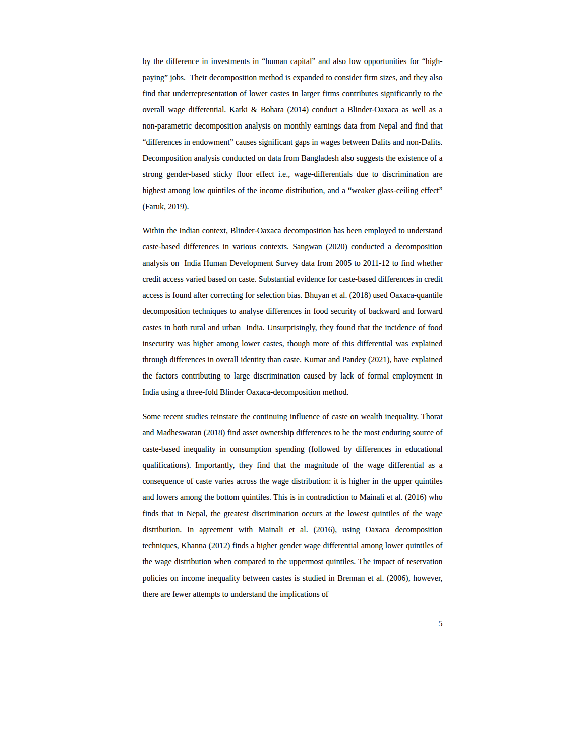by the difference in investments in “human capital” and also low opportunities for “high-paying” jobs. Their decomposition method is expanded to consider firm sizes, and they also find that underrepresentation of lower castes in larger firms contributes significantly to the overall wage differential. Karki & Bohara (2014) conduct a Blinder-Oaxaca as well as a non-parametric decomposition analysis on monthly earnings data from Nepal and find that “differences in endowment” causes significant gaps in wages between Dalits and non-Dalits. Decomposition analysis conducted on data from Bangladesh also suggests the existence of a strong gender-based sticky floor effect i.e., wage-differentials due to discrimination are highest among low quintiles of the income distribution, and a “weaker glass-ceiling effect” (Faruk, 2019).
Within the Indian context, Blinder-Oaxaca decomposition has been employed to understand caste-based differences in various contexts. Sangwan (2020) conducted a decomposition analysis on India Human Development Survey data from 2005 to 2011-12 to find whether credit access varied based on caste. Substantial evidence for caste-based differences in credit access is found after correcting for selection bias. Bhuyan et al. (2018) used Oaxaca-quantile decomposition techniques to analyse differences in food security of backward and forward castes in both rural and urban India. Unsurprisingly, they found that the incidence of food insecurity was higher among lower castes, though more of this differential was explained through differences in overall identity than caste. Kumar and Pandey (2021), have explained the factors contributing to large discrimination caused by lack of formal employment in India using a three-fold Blinder Oaxaca-decomposition method.
Some recent studies reinstate the continuing influence of caste on wealth inequality. Thorat and Madheswaran (2018) find asset ownership differences to be the most enduring source of caste-based inequality in consumption spending (followed by differences in educational qualifications). Importantly, they find that the magnitude of the wage differential as a consequence of caste varies across the wage distribution: it is higher in the upper quintiles and lowers among the bottom quintiles. This is in contradiction to Mainali et al. (2016) who finds that in Nepal, the greatest discrimination occurs at the lowest quintiles of the wage distribution. In agreement with Mainali et al. (2016), using Oaxaca decomposition techniques, Khanna (2012) finds a higher gender wage differential among lower quintiles of the wage distribution when compared to the uppermost quintiles. The impact of reservation policies on income inequality between castes is studied in Brennan et al. (2006), however, there are fewer attempts to understand the implications of
5